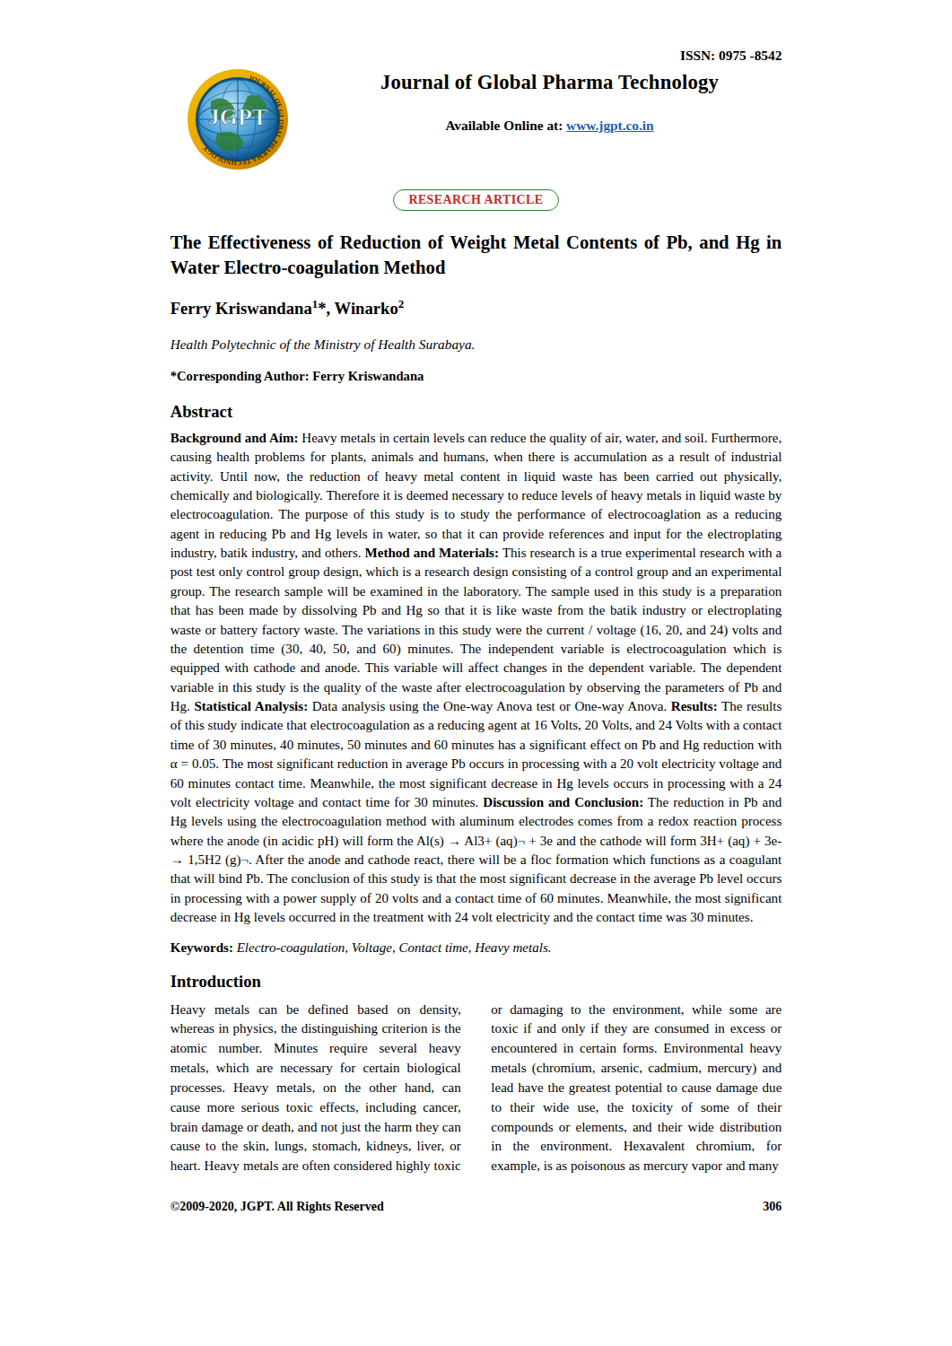ISSN: 0975 -8542
JGPT JOURNAL OF GLOBAL PHARMA TECHNOLOGY
Journal of Global Pharma Technology
Available Online at: www.jgpt.co.in
RESEARCH ARTICLE
The Effectiveness of Reduction of Weight Metal Contents of Pb, and Hg in Water Electro-coagulation Method
Ferry Kriswandana1*, Winarko2
Health Polytechnic of the Ministry of Health Surabaya.
*Corresponding Author: Ferry Kriswandana
Abstract
Background and Aim: Heavy metals in certain levels can reduce the quality of air, water, and soil. Furthermore, causing health problems for plants, animals and humans, when there is accumulation as a result of industrial activity. Until now, the reduction of heavy metal content in liquid waste has been carried out physically, chemically and biologically. Therefore it is deemed necessary to reduce levels of heavy metals in liquid waste by electrocoagulation. The purpose of this study is to study the performance of electrocoaglation as a reducing agent in reducing Pb and Hg levels in water, so that it can provide references and input for the electroplating industry, batik industry, and others. Method and Materials: This research is a true experimental research with a post test only control group design, which is a research design consisting of a control group and an experimental group. The research sample will be examined in the laboratory. The sample used in this study is a preparation that has been made by dissolving Pb and Hg so that it is like waste from the batik industry or electroplating waste or battery factory waste. The variations in this study were the current / voltage (16, 20, and 24) volts and the detention time (30, 40, 50, and 60) minutes. The independent variable is electrocoagulation which is equipped with cathode and anode. This variable will affect changes in the dependent variable. The dependent variable in this study is the quality of the waste after electrocoagulation by observing the parameters of Pb and Hg. Statistical Analysis: Data analysis using the One-way Anova test or One-way Anova. Results: The results of this study indicate that electrocoagulation as a reducing agent at 16 Volts, 20 Volts, and 24 Volts with a contact time of 30 minutes, 40 minutes, 50 minutes and 60 minutes has a significant effect on Pb and Hg reduction with α = 0.05. The most significant reduction in average Pb occurs in processing with a 20 volt electricity voltage and 60 minutes contact time. Meanwhile, the most significant decrease in Hg levels occurs in processing with a 24 volt electricity voltage and contact time for 30 minutes. Discussion and Conclusion: The reduction in Pb and Hg levels using the electrocoagulation method with aluminum electrodes comes from a redox reaction process where the anode (in acidic pH) will form the Al(s) → Al3+ (aq)¬ + 3e and the cathode will form 3H+ (aq) + 3e- → 1,5H2 (g)¬. After the anode and cathode react, there will be a floc formation which functions as a coagulant that will bind Pb. The conclusion of this study is that the most significant decrease in the average Pb level occurs in processing with a power supply of 20 volts and a contact time of 60 minutes. Meanwhile, the most significant decrease in Hg levels occurred in the treatment with 24 volt electricity and the contact time was 30 minutes.
Keywords: Electro-coagulation, Voltage, Contact time, Heavy metals.
Introduction
Heavy metals can be defined based on density, whereas in physics, the distinguishing criterion is the atomic number. Minutes require several heavy metals, which are necessary for certain biological processes. Heavy metals, on the other hand, can cause more serious toxic effects, including cancer, brain damage or death, and not just the harm they can cause to the skin, lungs, stomach, kidneys, liver, or heart. Heavy metals are often considered highly toxic or damaging to the environment, while some are toxic if and only if they are consumed in excess or encountered in certain forms. Environmental heavy metals (chromium, arsenic, cadmium, mercury) and lead have the greatest potential to cause damage due to their wide use, the toxicity of some of their compounds or elements, and their wide distribution in the environment. Hexavalent chromium, for example, is as poisonous as mercury vapor and many
©2009-2020, JGPT. All Rights Reserved 306